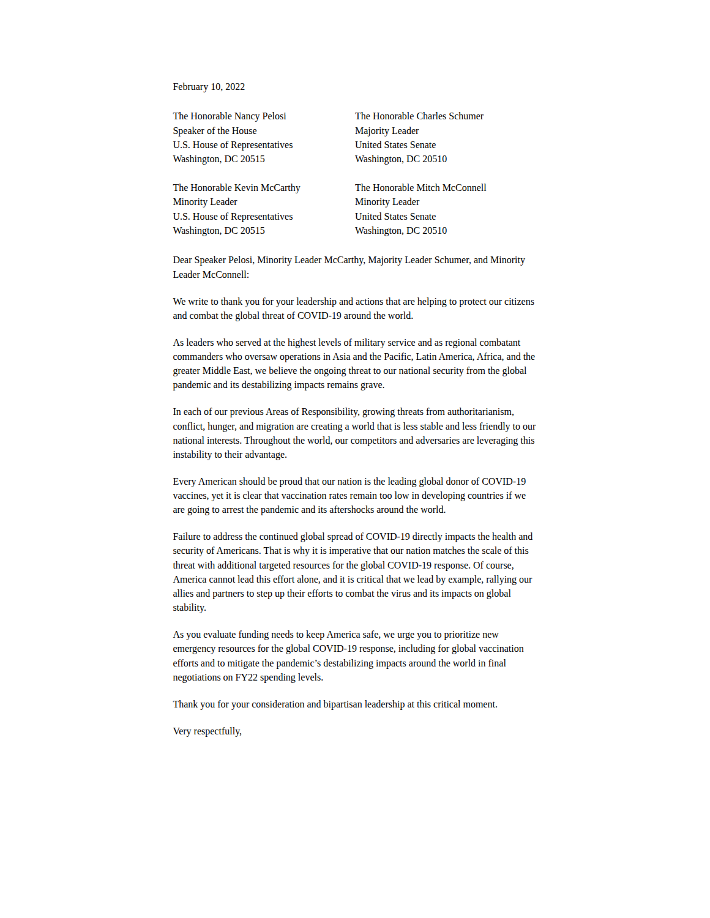February 10, 2022
| The Honorable Nancy Pelosi Speaker of the House U.S. House of Representatives Washington, DC 20515 | The Honorable Charles Schumer Majority Leader United States Senate Washington, DC 20510 |
| The Honorable Kevin McCarthy Minority Leader U.S. House of Representatives Washington, DC 20515 | The Honorable Mitch McConnell Minority Leader United States Senate Washington, DC 20510 |
Dear Speaker Pelosi, Minority Leader McCarthy, Majority Leader Schumer, and Minority Leader McConnell:
We write to thank you for your leadership and actions that are helping to protect our citizens and combat the global threat of COVID-19 around the world.
As leaders who served at the highest levels of military service and as regional combatant commanders who oversaw operations in Asia and the Pacific, Latin America, Africa, and the greater Middle East, we believe the ongoing threat to our national security from the global pandemic and its destabilizing impacts remains grave.
In each of our previous Areas of Responsibility, growing threats from authoritarianism, conflict, hunger, and migration are creating a world that is less stable and less friendly to our national interests. Throughout the world, our competitors and adversaries are leveraging this instability to their advantage.
Every American should be proud that our nation is the leading global donor of COVID-19 vaccines, yet it is clear that vaccination rates remain too low in developing countries if we are going to arrest the pandemic and its aftershocks around the world.
Failure to address the continued global spread of COVID-19 directly impacts the health and security of Americans. That is why it is imperative that our nation matches the scale of this threat with additional targeted resources for the global COVID-19 response. Of course, America cannot lead this effort alone, and it is critical that we lead by example, rallying our allies and partners to step up their efforts to combat the virus and its impacts on global stability.
As you evaluate funding needs to keep America safe, we urge you to prioritize new emergency resources for the global COVID-19 response, including for global vaccination efforts and to mitigate the pandemic’s destabilizing impacts around the world in final negotiations on FY22 spending levels.
Thank you for your consideration and bipartisan leadership at this critical moment.
Very respectfully,